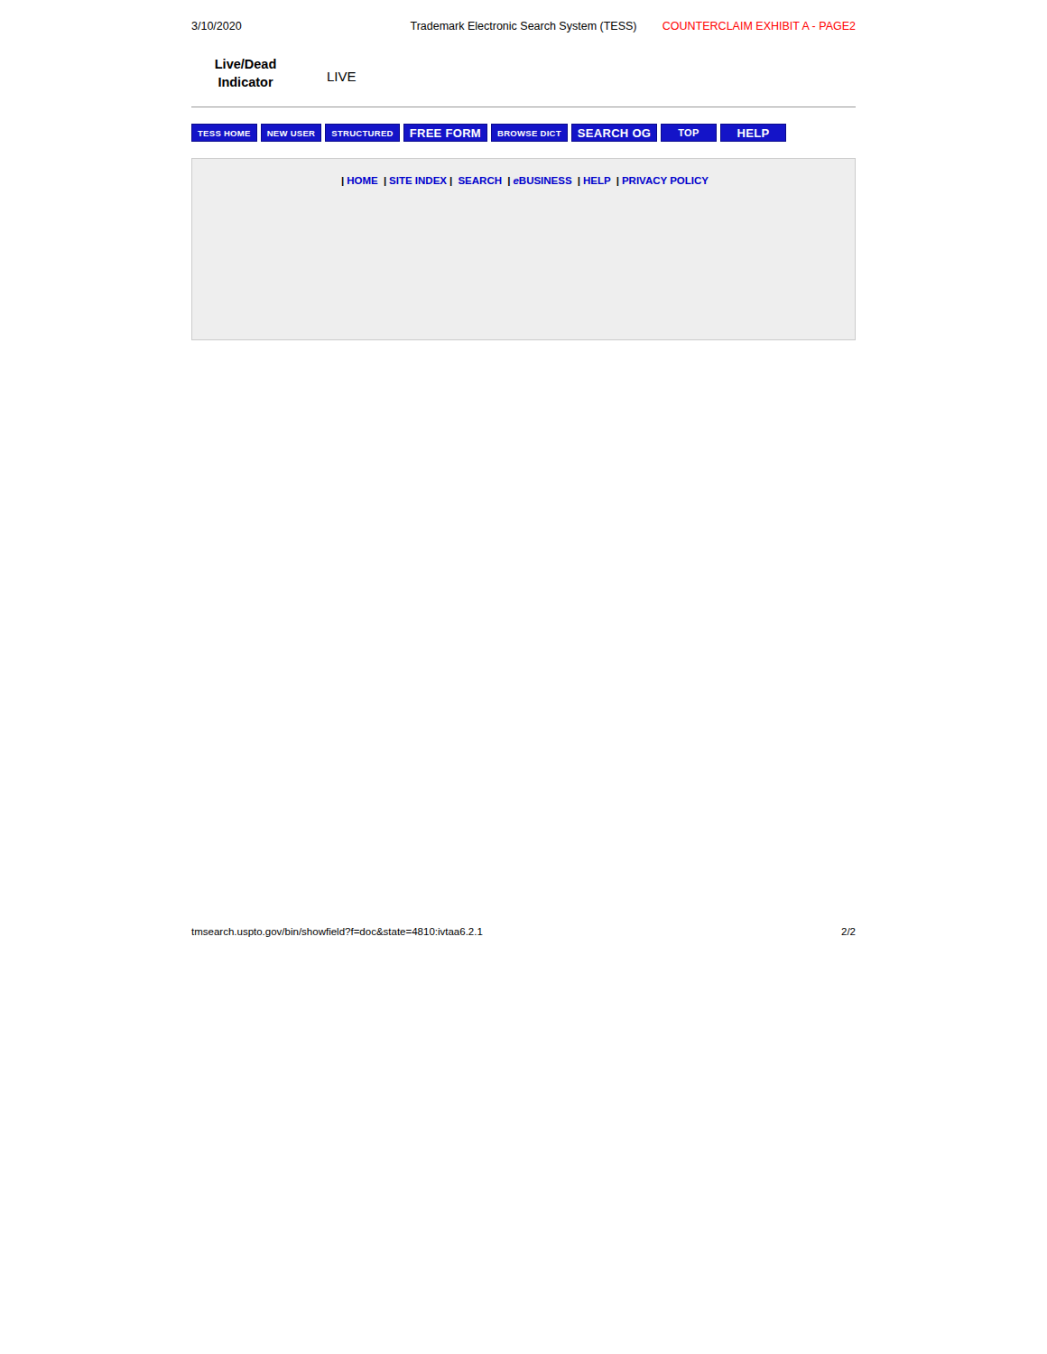3/10/2020
Trademark Electronic Search System (TESS)
COUNTERCLAIM EXHIBIT A - PAGE2
Live/Dead
Indicator
LIVE
TESS Home New User Structured Free Form Browse Dict Search OG Top Help
|HOME |SITE INDEX| SEARCH |eBUSINESS |HELP |PRIVACY POLICY
tmsearch.uspto.gov/bin/showfield?f=doc&state=4810:ivtaa6.2.1 2/2